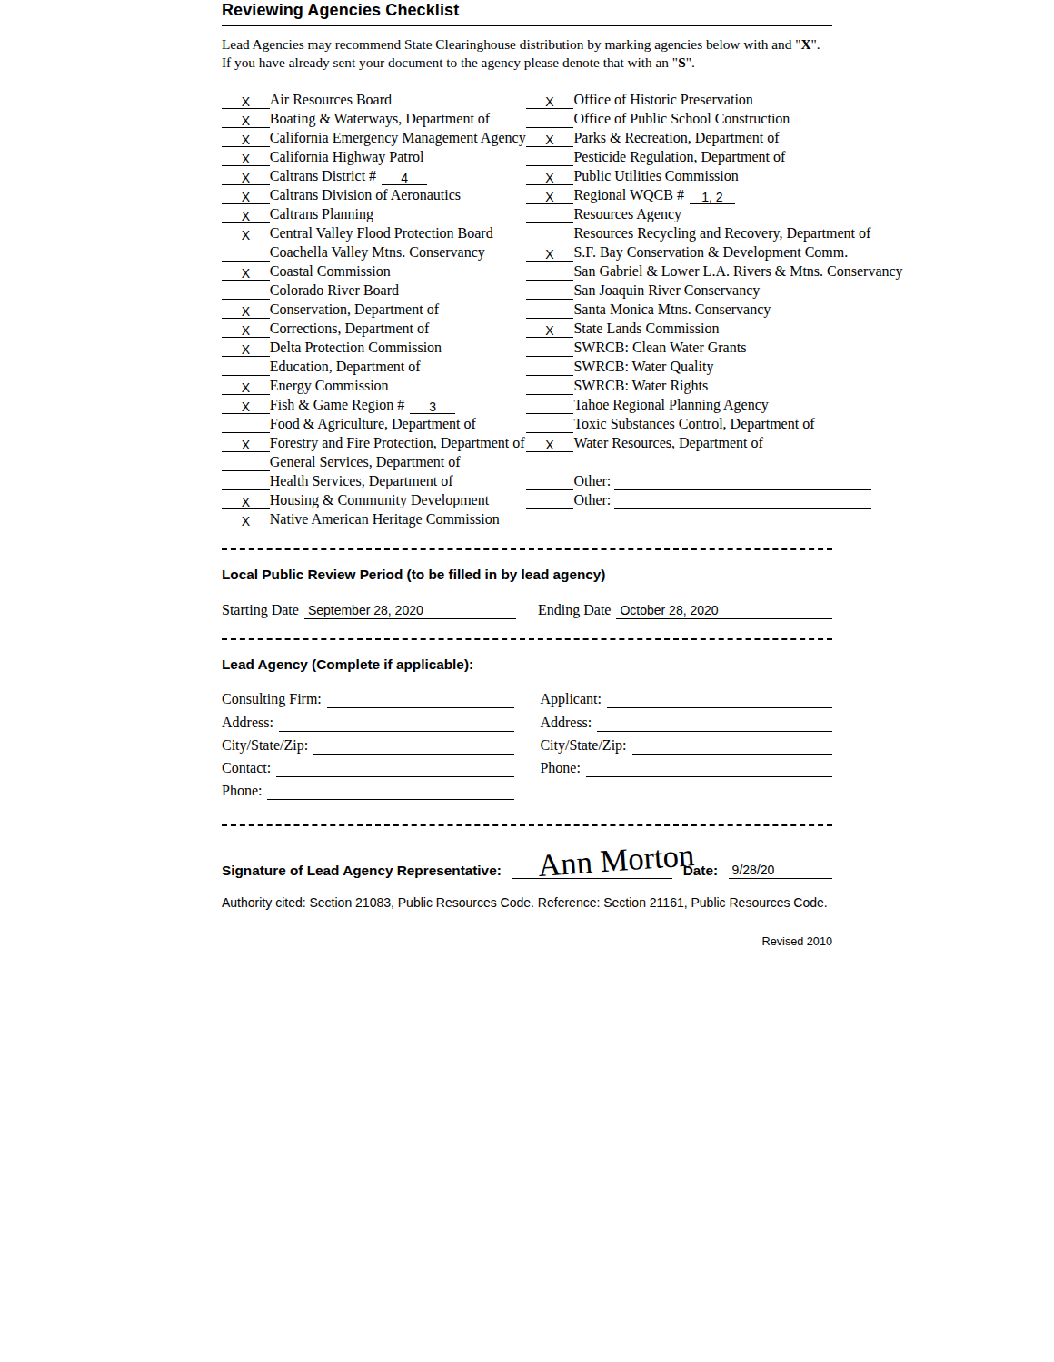Reviewing Agencies Checklist
Lead Agencies may recommend State Clearinghouse distribution by marking agencies below with and "X".
If you have already sent your document to the agency please denote that with an "S".
| X | Air Resources Board | | X | Office of Historic Preservation |
| X | Boating & Waterways, Department of | | | Office of Public School Construction |
| X | California Emergency Management Agency | | X | Parks & Recreation, Department of |
| X | California Highway Patrol | | | Pesticide Regulation, Department of |
| X | Caltrans District # 4 | | X | Public Utilities Commission |
| X | Caltrans Division of Aeronautics | | X | Regional WQCB # 1, 2 |
| X | Caltrans Planning | | | Resources Agency |
| X | Central Valley Flood Protection Board | | | Resources Recycling and Recovery, Department of |
| | Coachella Valley Mtns. Conservancy | | X | S.F. Bay Conservation & Development Comm. |
| X | Coastal Commission | | | San Gabriel & Lower L.A. Rivers & Mtns. Conservancy |
| | Colorado River Board | | | San Joaquin River Conservancy |
| X | Conservation, Department of | | | Santa Monica Mtns. Conservancy |
| X | Corrections, Department of | | X | State Lands Commission |
| X | Delta Protection Commission | | | SWRCB: Clean Water Grants |
| | Education, Department of | | | SWRCB: Water Quality |
| X | Energy Commission | | | SWRCB: Water Rights |
| X | Fish & Game Region # 3 | | | Tahoe Regional Planning Agency |
| | Food & Agriculture, Department of | | | Toxic Substances Control, Department of |
| X | Forestry and Fire Protection, Department of | | X | Water Resources, Department of |
| | General Services, Department of | | | |
| | Health Services, Department of | | | Other: |
| X | Housing & Community Development | | | Other: |
| X | Native American Heritage Commission | | | |
Local Public Review Period (to be filled in by lead agency)
Starting Date September 28, 2020
Ending Date October 28, 2020
Lead Agency (Complete if applicable):
Consulting Firm:
Address:
City/State/Zip:
Contact:
Phone:
Applicant:
Address:
City/State/Zip:
Phone:
Signature of Lead Agency Representative: Ann Morton Date: 9/28/20
Authority cited: Section 21083, Public Resources Code. Reference: Section 21161, Public Resources Code.
Revised 2010